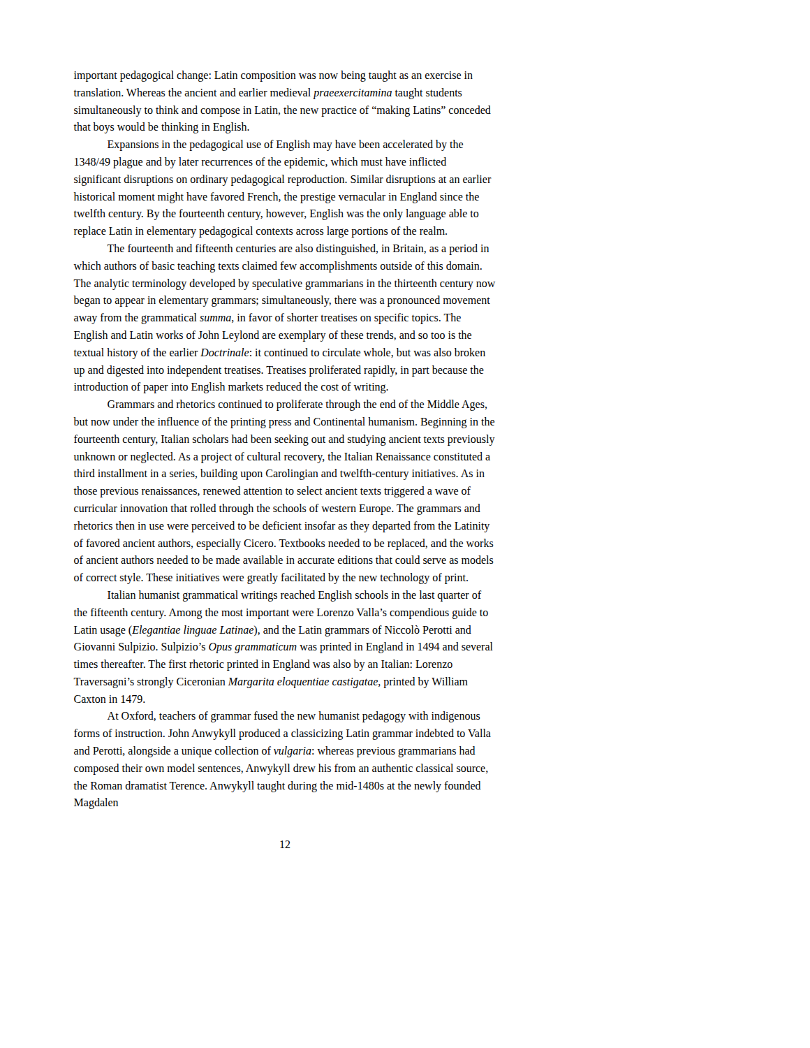important pedagogical change: Latin composition was now being taught as an exercise in translation. Whereas the ancient and earlier medieval praeexercitamina taught students simultaneously to think and compose in Latin, the new practice of “making Latins” conceded that boys would be thinking in English.
Expansions in the pedagogical use of English may have been accelerated by the 1348/49 plague and by later recurrences of the epidemic, which must have inflicted significant disruptions on ordinary pedagogical reproduction. Similar disruptions at an earlier historical moment might have favored French, the prestige vernacular in England since the twelfth century. By the fourteenth century, however, English was the only language able to replace Latin in elementary pedagogical contexts across large portions of the realm.
The fourteenth and fifteenth centuries are also distinguished, in Britain, as a period in which authors of basic teaching texts claimed few accomplishments outside of this domain. The analytic terminology developed by speculative grammarians in the thirteenth century now began to appear in elementary grammars; simultaneously, there was a pronounced movement away from the grammatical summa, in favor of shorter treatises on specific topics. The English and Latin works of John Leylond are exemplary of these trends, and so too is the textual history of the earlier Doctrinale: it continued to circulate whole, but was also broken up and digested into independent treatises. Treatises proliferated rapidly, in part because the introduction of paper into English markets reduced the cost of writing.
Grammars and rhetorics continued to proliferate through the end of the Middle Ages, but now under the influence of the printing press and Continental humanism. Beginning in the fourteenth century, Italian scholars had been seeking out and studying ancient texts previously unknown or neglected. As a project of cultural recovery, the Italian Renaissance constituted a third installment in a series, building upon Carolingian and twelfth-century initiatives. As in those previous renaissances, renewed attention to select ancient texts triggered a wave of curricular innovation that rolled through the schools of western Europe. The grammars and rhetorics then in use were perceived to be deficient insofar as they departed from the Latinity of favored ancient authors, especially Cicero. Textbooks needed to be replaced, and the works of ancient authors needed to be made available in accurate editions that could serve as models of correct style. These initiatives were greatly facilitated by the new technology of print.
Italian humanist grammatical writings reached English schools in the last quarter of the fifteenth century. Among the most important were Lorenzo Valla’s compendious guide to Latin usage (Elegantiae linguae Latinae), and the Latin grammars of Niccolò Perotti and Giovanni Sulpizio. Sulpizio’s Opus grammaticum was printed in England in 1494 and several times thereafter. The first rhetoric printed in England was also by an Italian: Lorenzo Traversagni’s strongly Ciceronian Margarita eloquentiae castigatae, printed by William Caxton in 1479.
At Oxford, teachers of grammar fused the new humanist pedagogy with indigenous forms of instruction. John Anwykyll produced a classicizing Latin grammar indebted to Valla and Perotti, alongside a unique collection of vulgaria: whereas previous grammarians had composed their own model sentences, Anwykyll drew his from an authentic classical source, the Roman dramatist Terence. Anwykyll taught during the mid-1480s at the newly founded Magdalen
12